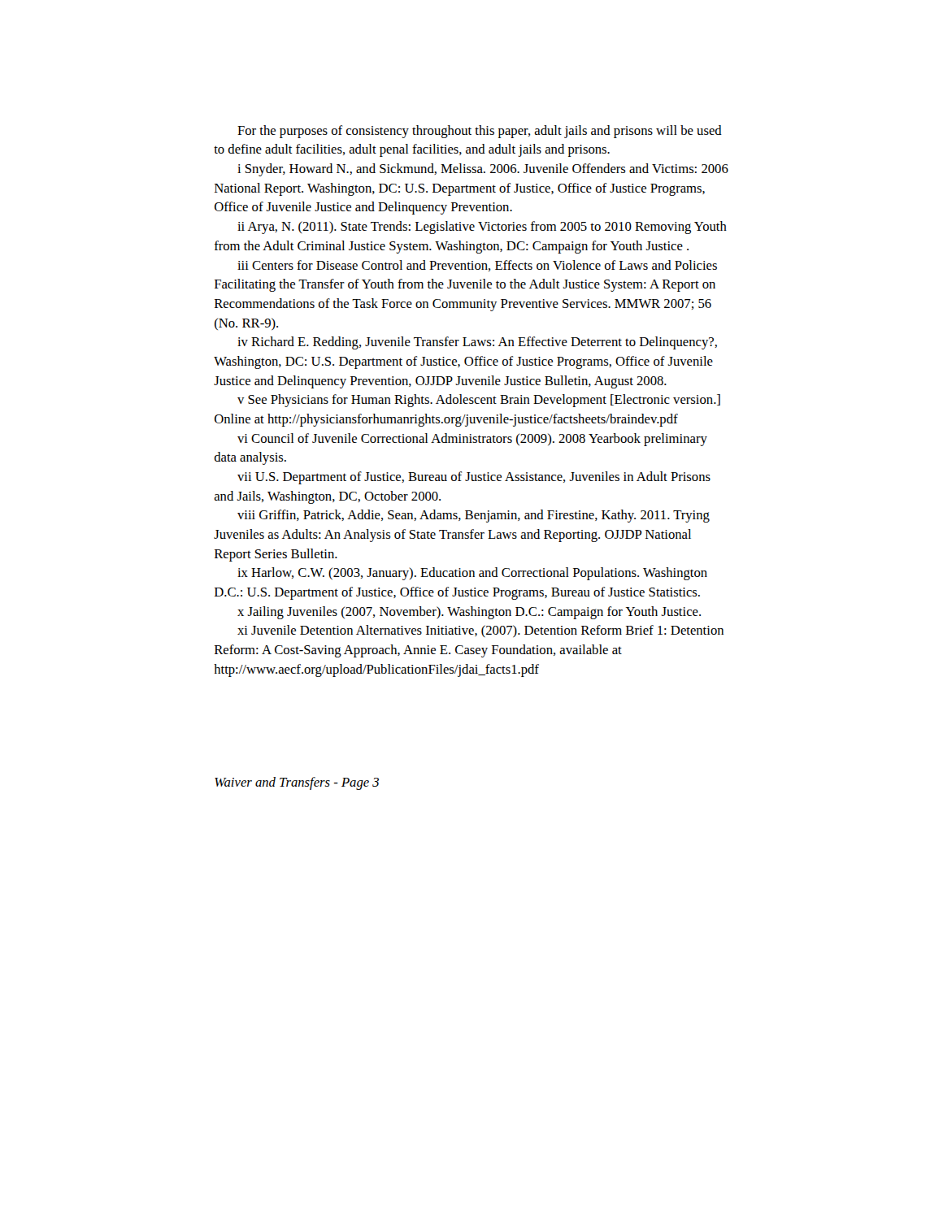For the purposes of consistency throughout this paper, adult jails and prisons will be used to define adult facilities, adult penal facilities, and adult jails and prisons.
i Snyder, Howard N., and Sickmund, Melissa. 2006. Juvenile Offenders and Victims: 2006 National Report. Washington, DC: U.S. Department of Justice, Office of Justice Programs, Office of Juvenile Justice and Delinquency Prevention.
ii Arya, N. (2011). State Trends: Legislative Victories from 2005 to 2010 Removing Youth from the Adult Criminal Justice System. Washington, DC: Campaign for Youth Justice .
iii Centers for Disease Control and Prevention, Effects on Violence of Laws and Policies Facilitating the Transfer of Youth from the Juvenile to the Adult Justice System: A Report on Recommendations of the Task Force on Community Preventive Services. MMWR 2007; 56 (No. RR-9).
iv Richard E. Redding, Juvenile Transfer Laws: An Effective Deterrent to Delinquency?, Washington, DC: U.S. Department of Justice, Office of Justice Programs, Office of Juvenile Justice and Delinquency Prevention, OJJDP Juvenile Justice Bulletin, August 2008.
v See Physicians for Human Rights. Adolescent Brain Development [Electronic version.] Online at http://physiciansforhumanrights.org/juvenile-justice/factsheets/braindev.pdf
vi Council of Juvenile Correctional Administrators (2009). 2008 Yearbook preliminary data analysis.
vii U.S. Department of Justice, Bureau of Justice Assistance, Juveniles in Adult Prisons and Jails, Washington, DC, October 2000.
viii Griffin, Patrick, Addie, Sean, Adams, Benjamin, and Firestine, Kathy. 2011. Trying Juveniles as Adults: An Analysis of State Transfer Laws and Reporting. OJJDP National Report Series Bulletin.
ix Harlow, C.W. (2003, January). Education and Correctional Populations. Washington D.C.: U.S. Department of Justice, Office of Justice Programs, Bureau of Justice Statistics.
x Jailing Juveniles (2007, November). Washington D.C.: Campaign for Youth Justice.
xi Juvenile Detention Alternatives Initiative, (2007). Detention Reform Brief 1: Detention Reform: A Cost-Saving Approach, Annie E. Casey Foundation, available at http://www.aecf.org/upload/PublicationFiles/jdai_facts1.pdf
Waiver and Transfers - Page 3